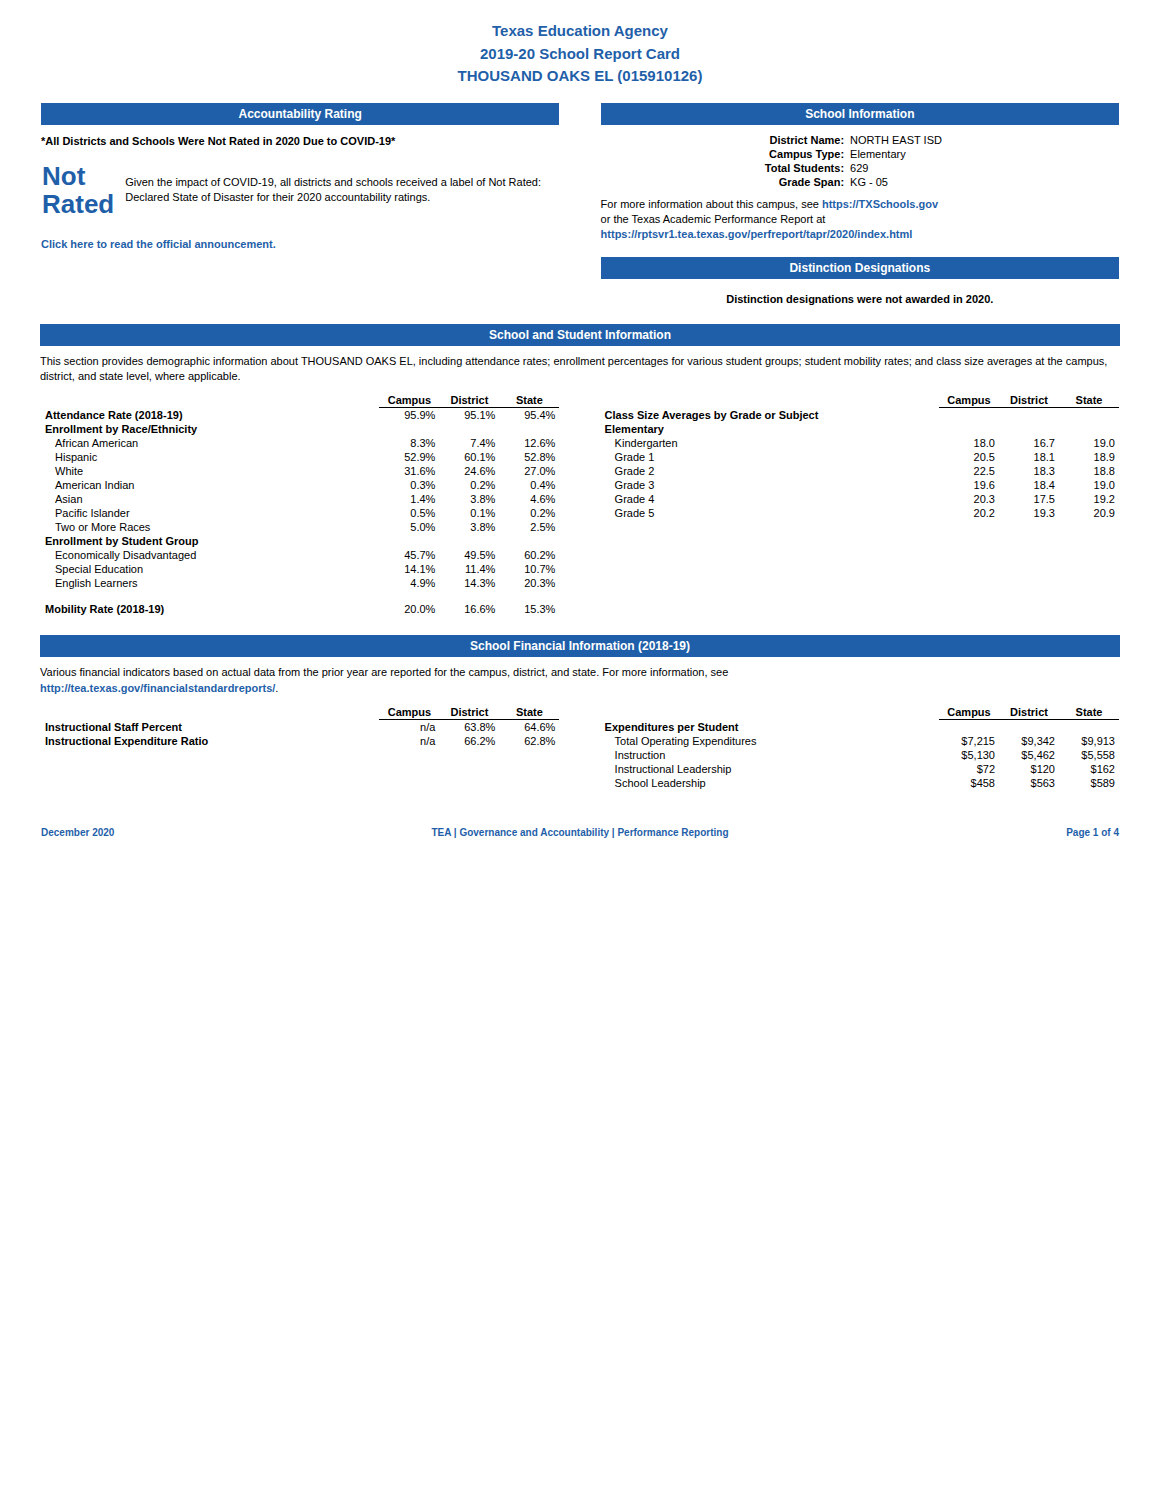Texas Education Agency
2019-20 School Report Card
THOUSAND OAKS EL (015910126)
| Accountability Rating *All Districts and Schools Were Not Rated in 2020 Due to COVID-19* / Not Rated / Given the impact of COVID-19, all districts and schools received a label of Not Rated: Declared State of Disaster for their 2020 accountability ratings. / Click here to read the official announcement. | | School Information / District Name: / NORTH EAST ISD / / Campus Type: / Elementary / / Total Students: / 629 / / Grade Span: / KG - 05 / For more information about this campus, see https://TXSchools.gov or the Texas Academic Performance Report at https://rptsvr1.tea.texas.gov/perfreport/tapr/2020/index.html Distinction Designations Distinction designations were not awarded in 2020. |
School and Student Information
This section provides demographic information about THOUSAND OAKS EL, including attendance rates; enrollment percentages for various student groups; student mobility rates; and class size averages at the campus, district, and state level, where applicable.
| / / Campus / District / State / / --- / --- / --- / --- / / Attendance Rate (2018-19) / 95.9% / 95.1% / 95.4% / / Enrollment by Race/Ethnicity / / / / / African American / 8.3% / 7.4% / 12.6% / / Hispanic / 52.9% / 60.1% / 52.8% / / White / 31.6% / 24.6% / 27.0% / / American Indian / 0.3% / 0.2% / 0.4% / / Asian / 1.4% / 3.8% / 4.6% / / Pacific Islander / 0.5% / 0.1% / 0.2% / / Two or More Races / 5.0% / 3.8% / 2.5% / / Enrollment by Student Group / / / / / Economically Disadvantaged / 45.7% / 49.5% / 60.2% / / Special Education / 14.1% / 11.4% / 10.7% / / English Learners / 4.9% / 14.3% / 20.3% / / Mobility Rate (2018-19) / 20.0% / 16.6% / 15.3% / | | / / Campus / District / State / / --- / --- / --- / --- / / Class Size Averages by Grade or Subject / / Elementary / / / / / Kindergarten / 18.0 / 16.7 / 19.0 / / Grade 1 / 20.5 / 18.1 / 18.9 / / Grade 2 / 22.5 / 18.3 / 18.8 / / Grade 3 / 19.6 / 18.4 / 19.0 / / Grade 4 / 20.3 / 17.5 / 19.2 / / Grade 5 / 20.2 / 19.3 / 20.9 / |
School Financial Information (2018-19)
Various financial indicators based on actual data from the prior year are reported for the campus, district, and state. For more information, see
http://tea.texas.gov/financialstandardreports/.
| / / Campus / District / State / / --- / --- / --- / --- / / Instructional Staff Percent / n/a / 63.8% / 64.6% / / Instructional Expenditure Ratio / n/a / 66.2% / 62.8% / | | / / Campus / District / State / / --- / --- / --- / --- / / Expenditures per Student / / Total Operating Expenditures / $7,215 / $9,342 / $9,913 / / Instruction / $5,130 / $5,462 / $5,558 / / Instructional Leadership / $72 / $120 / $162 / / School Leadership / $458 / $563 / $589 / |
| December 2020 | TEA / Governance and Accountability / Performance Reporting | Page 1 of 4 |